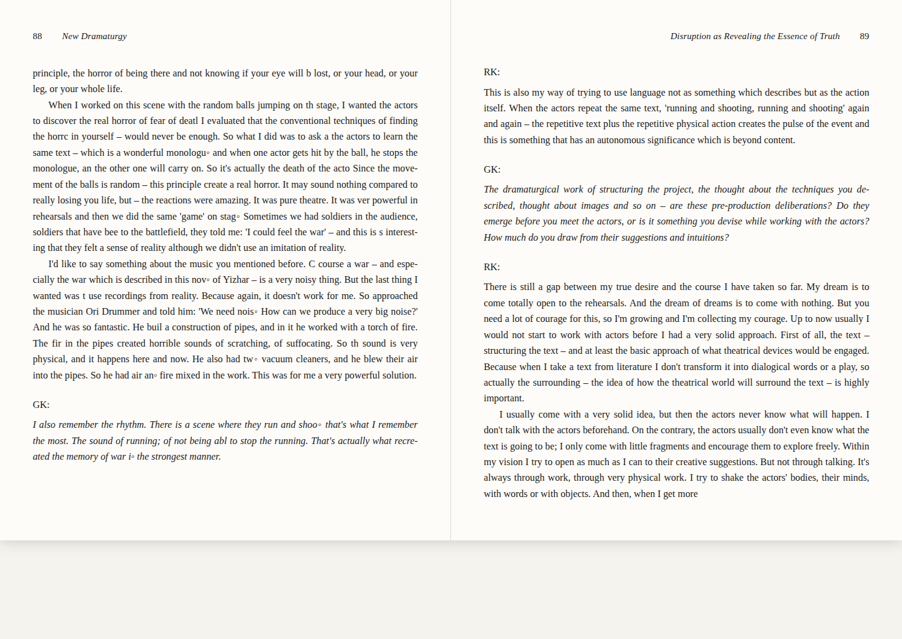88 New Dramaturgy
principle, the horror of being there and not knowing if your eye will b lost, or your head, or your leg, or your whole life.
When I worked on this scene with the random balls jumping on th stage, I wanted the actors to discover the real horror of fear of deatl I evaluated that the conventional techniques of finding the horrc in yourself – would never be enough. So what I did was to ask a the actors to learn the same text – which is a wonderful monologu◦ and when one actor gets hit by the ball, he stops the monologue, an the other one will carry on. So it's actually the death of the acto Since the movement of the balls is random – this principle create a real horror. It may sound nothing compared to really losing you life, but – the reactions were amazing. It was pure theatre. It was ver powerful in rehearsals and then we did the same 'game' on stag◦ Sometimes we had soldiers in the audience, soldiers that have bee to the battlefield, they told me: 'I could feel the war' – and this is s interesting that they felt a sense of reality although we didn't use an imitation of reality.
I'd like to say something about the music you mentioned before. C course a war – and especially the war which is described in this nov◦ of Yizhar – is a very noisy thing. But the last thing I wanted was t use recordings from reality. Because again, it doesn't work for me. So approached the musician Ori Drummer and told him: 'We need nois◦ How can we produce a very big noise?' And he was so fantastic. He buil a construction of pipes, and in it he worked with a torch of fire. The fir in the pipes created horrible sounds of scratching, of suffocating. So th sound is very physical, and it happens here and now. He also had tw◦ vacuum cleaners, and he blew their air into the pipes. So he had air an◦ fire mixed in the work. This was for me a very powerful solution.
GK:
I also remember the rhythm. There is a scene where they run and shoo◦ that's what I remember the most. The sound of running; of not being abl to stop the running. That's actually what recreated the memory of war i◦ the strongest manner.
Disruption as Revealing the Essence of Truth 89
RK:
This is also my way of trying to use language not as something which describes but as the action itself. When the actors repeat the same text, 'running and shooting, running and shooting' again and again – the repetitive text plus the repetitive physical action creates the pulse of the event and this is something that has an autonomous significance which is beyond content.
GK:
The dramaturgical work of structuring the project, the thought about the techniques you described, thought about images and so on – are these pre-production deliberations? Do they emerge before you meet the actors, or is it something you devise while working with the actors? How much do you draw from their suggestions and intuitions?
RK:
There is still a gap between my true desire and the course I have taken so far. My dream is to come totally open to the rehearsals. And the dream of dreams is to come with nothing. But you need a lot of courage for this, so I'm growing and I'm collecting my courage. Up to now usually I would not start to work with actors before I had a very solid approach. First of all, the text – structuring the text – and at least the basic approach of what theatrical devices would be engaged. Because when I take a text from literature I don't transform it into dialogical words or a play, so actually the surrounding – the idea of how the theatrical world will surround the text – is highly important.
I usually come with a very solid idea, but then the actors never know what will happen. I don't talk with the actors beforehand. On the contrary, the actors usually don't even know what the text is going to be; I only come with little fragments and encourage them to explore freely. Within my vision I try to open as much as I can to their creative suggestions. But not through talking. It's always through work, through very physical work. I try to shake the actors' bodies, their minds, with words or with objects. And then, when I get more